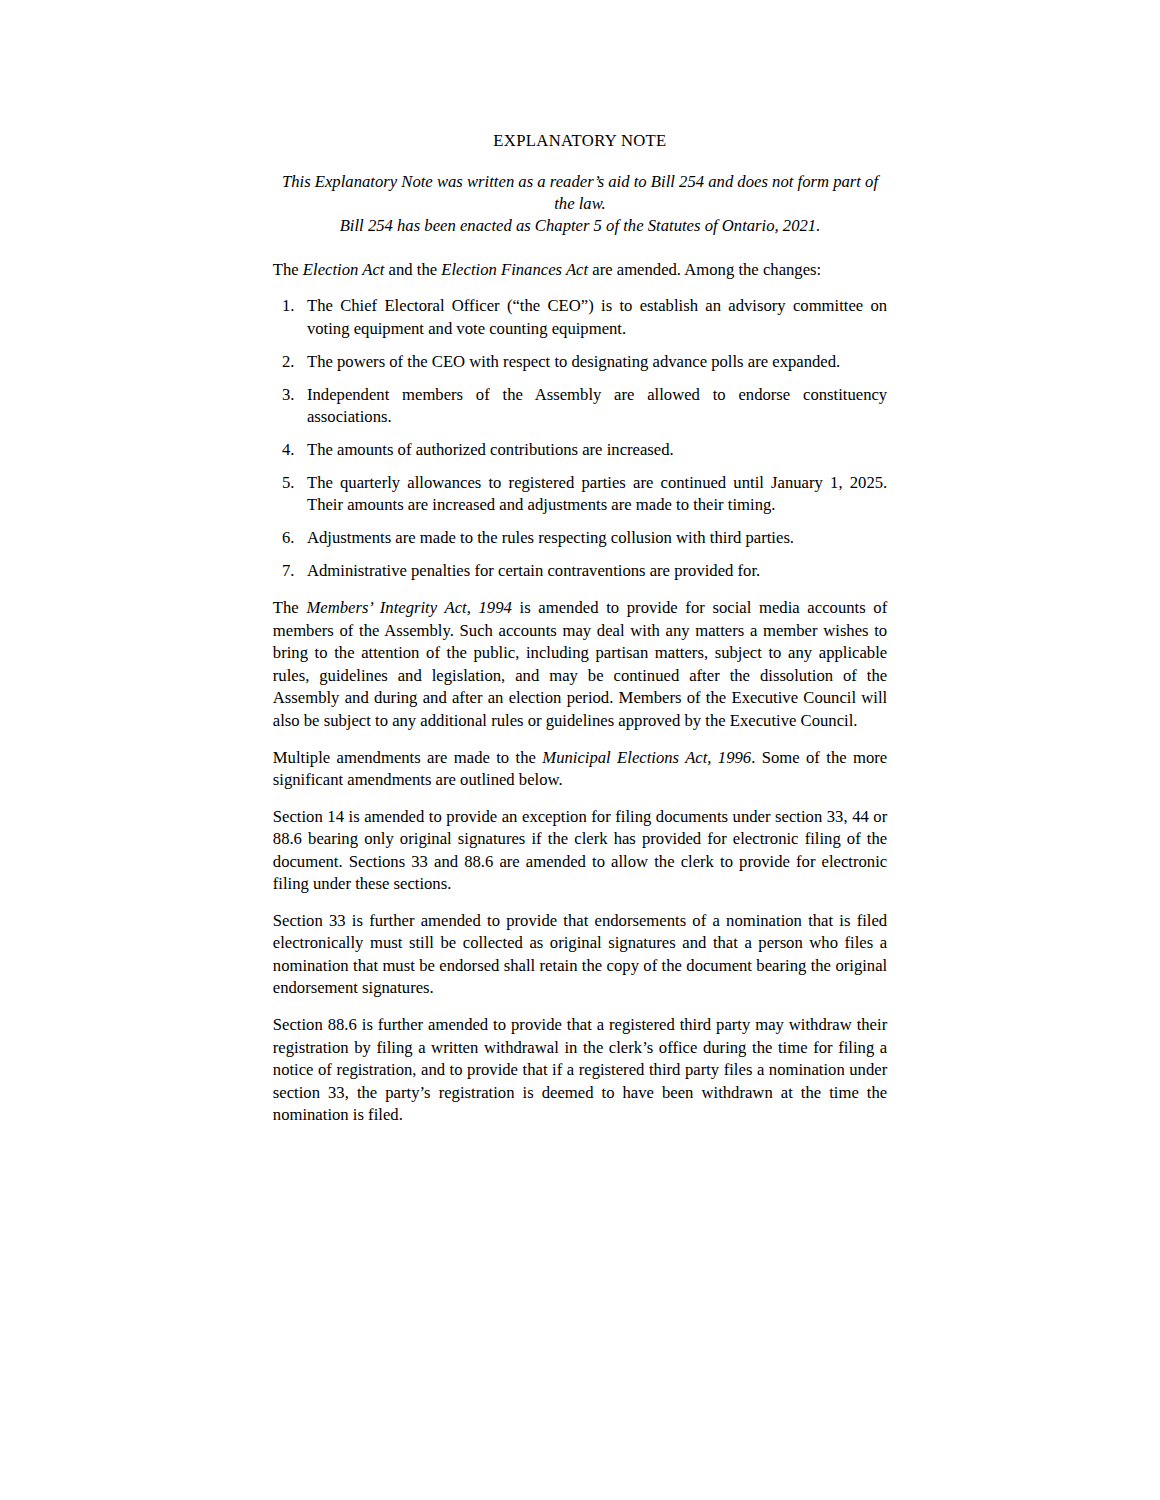EXPLANATORY NOTE
This Explanatory Note was written as a reader’s aid to Bill 254 and does not form part of the law.
Bill 254 has been enacted as Chapter 5 of the Statutes of Ontario, 2021.
The Election Act and the Election Finances Act are amended. Among the changes:
The Chief Electoral Officer (“the CEO”) is to establish an advisory committee on voting equipment and vote counting equipment.
The powers of the CEO with respect to designating advance polls are expanded.
Independent members of the Assembly are allowed to endorse constituency associations.
The amounts of authorized contributions are increased.
The quarterly allowances to registered parties are continued until January 1, 2025. Their amounts are increased and adjustments are made to their timing.
Adjustments are made to the rules respecting collusion with third parties.
Administrative penalties for certain contraventions are provided for.
The Members’ Integrity Act, 1994 is amended to provide for social media accounts of members of the Assembly. Such accounts may deal with any matters a member wishes to bring to the attention of the public, including partisan matters, subject to any applicable rules, guidelines and legislation, and may be continued after the dissolution of the Assembly and during and after an election period. Members of the Executive Council will also be subject to any additional rules or guidelines approved by the Executive Council.
Multiple amendments are made to the Municipal Elections Act, 1996. Some of the more significant amendments are outlined below.
Section 14 is amended to provide an exception for filing documents under section 33, 44 or 88.6 bearing only original signatures if the clerk has provided for electronic filing of the document. Sections 33 and 88.6 are amended to allow the clerk to provide for electronic filing under these sections.
Section 33 is further amended to provide that endorsements of a nomination that is filed electronically must still be collected as original signatures and that a person who files a nomination that must be endorsed shall retain the copy of the document bearing the original endorsement signatures.
Section 88.6 is further amended to provide that a registered third party may withdraw their registration by filing a written withdrawal in the clerk’s office during the time for filing a notice of registration, and to provide that if a registered third party files a nomination under section 33, the party’s registration is deemed to have been withdrawn at the time the nomination is filed.